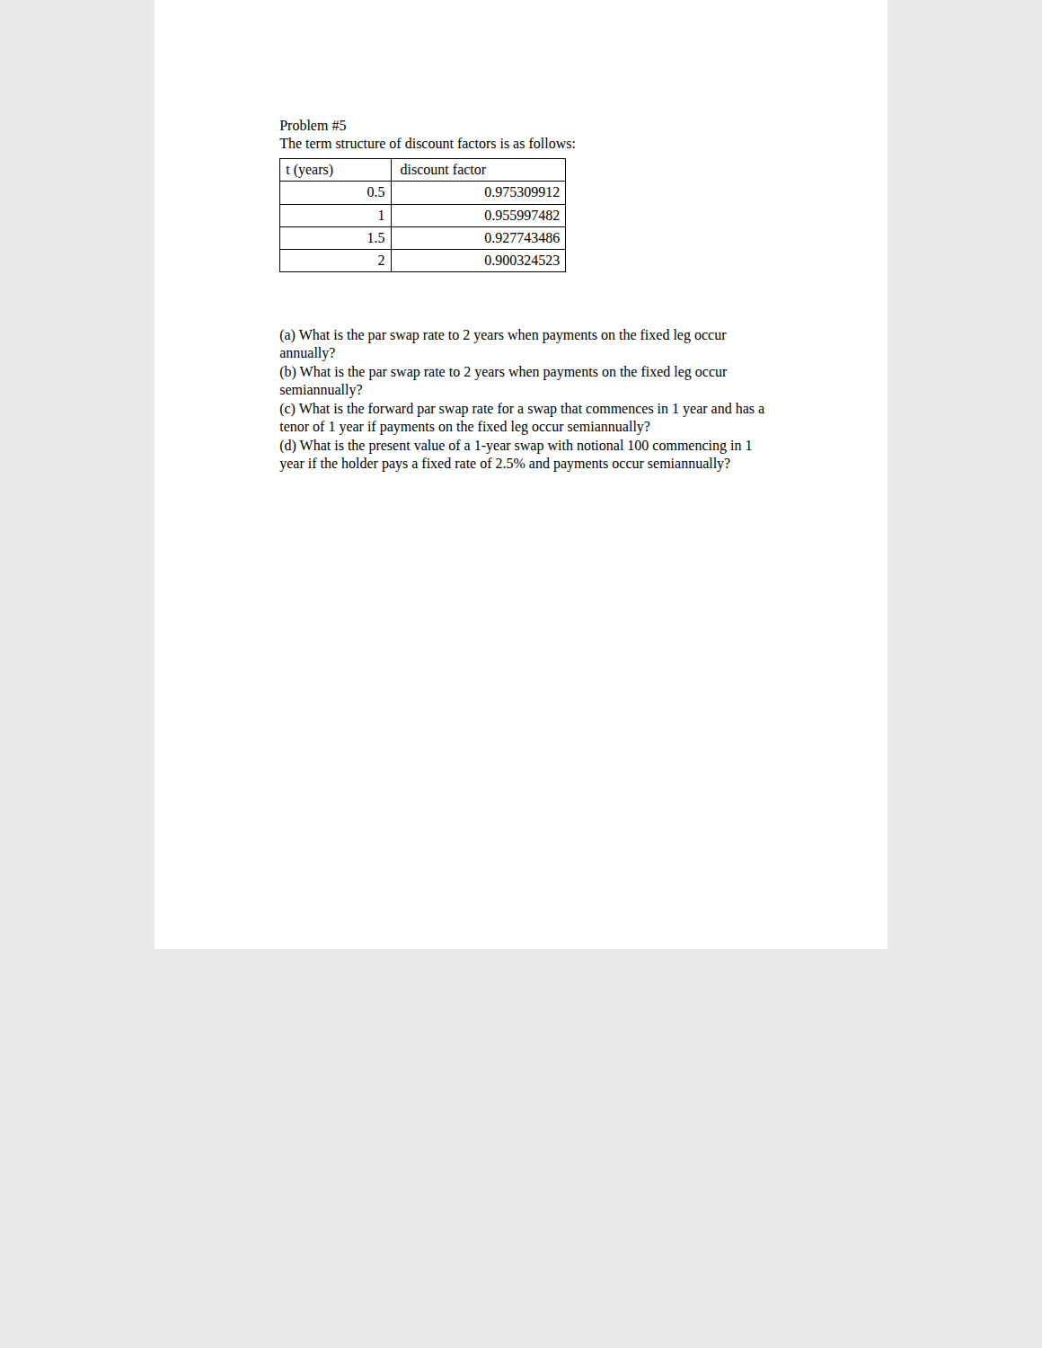Problem #5
The term structure of discount factors is as follows:
| t (years) | discount factor |
| 0.5 | 0.975309912 |
| 1 | 0.955997482 |
| 1.5 | 0.927743486 |
| 2 | 0.900324523 |
(a) What is the par swap rate to 2 years when payments on the fixed leg occur annually?
(b) What is the par swap rate to 2 years when payments on the fixed leg occur semiannually?
(c) What is the forward par swap rate for a swap that commences in 1 year and has a tenor of 1 year if payments on the fixed leg occur semiannually?
(d) What is the present value of a 1-year swap with notional 100 commencing in 1 year if the holder pays a fixed rate of 2.5% and payments occur semiannually?